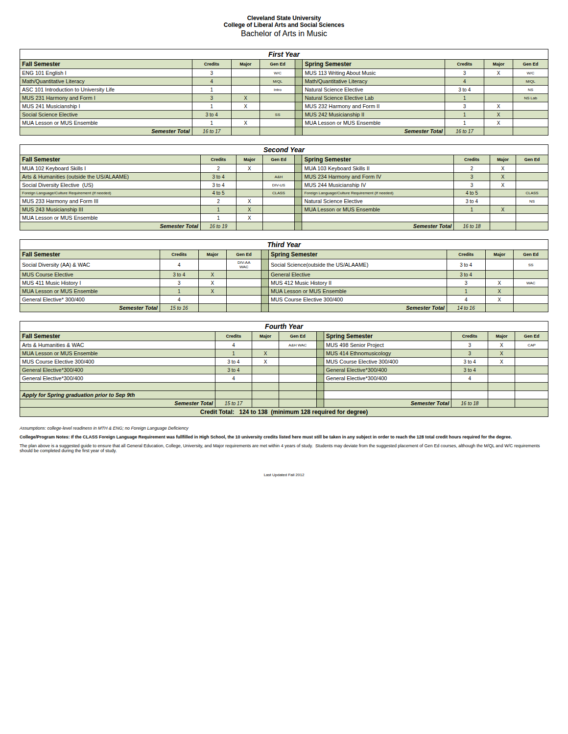Cleveland State University
College of Liberal Arts and Social Sciences
Bachelor of Arts in Music
| First Year |
| Fall Semester | Credits | Major | Gen Ed | | Spring Semester | Credits | Major | Gen Ed |
| ENG 101 English I | 3 | | W/C | | MUS 113 Writing About Music | 3 | X | W/C |
| Math/Quantitative Literacy | 4 | | M/QL | | Math/Quantitative Literacy | 4 | | M/QL |
| ASC 101 Introduction to University Life | 1 | | Intro | | Natural Science Elective | 3 to 4 | | NS |
| MUS 231 Harmony and Form I | 3 | X | | | Natural Science Elective Lab | 1 | | NS Lab |
| MUS 241 Musicianship I | 1 | X | | | MUS 232 Harmony and Form II | 3 | X | |
| Social Science Elective | 3 to 4 | | SS | | MUS 242 Musicianship II | 1 | X | |
| MUA Lesson or MUS Ensemble | 1 | X | | | MUA Lesson or MUS Ensemble | 1 | X | |
| Semester Total | 16 to 17 | | | | Semester Total | 16 to 17 | | |
| Second Year |
| Fall Semester | Credits | Major | Gen Ed | | Spring Semester | Credits | Major | Gen Ed |
| MUA 102 Keyboard Skills I | 2 | X | | | MUA 103 Keyboard Skills II | 2 | X | |
| Arts & Humanities (outside the US/ALAAME) | 3 to 4 | | A&H | | MUS 234 Harmony and Form IV | 3 | X | |
| Social Diversity Elective (US) | 3 to 4 | | DIV-US | | MUS 244 Musicianship IV | 3 | X | |
| Foreign Language/Culture Requirement (If needed) | 4 to 5 | | CLASS | | Foreign Language/Culture Requirement (If needed) | 4 to 5 | | CLASS |
| MUS 233 Harmony and Form III | 2 | X | | | Natural Science Elective | 3 to 4 | | NS |
| MUS 243 Musicianship III | 1 | X | | | MUA Lesson or MUS Ensemble | 1 | X | |
| MUA Lesson or MUS Ensemble | 1 | X | | | | | | |
| Semester Total | 16 to 19 | | | | Semester Total | 16 to 18 | | |
| Third Year |
| Fall Semester | Credits | Major | Gen Ed | | Spring Semester | Credits | Major | Gen Ed |
| Social Diversity (AA) & WAC | 4 | | DIV-AA WAC | | Social Science(outside the US/ALAAME) | 3 to 4 | | SS |
| MUS Course Elective | 3 to 4 | X | | | General Elective | 3 to 4 | | |
| MUS 411 Music History I | 3 | X | | | MUS 412 Music History II | 3 | X | WAC |
| MUA Lesson or MUS Ensemble | 1 | X | | | MUA Lesson or MUS Ensemble | 1 | X | |
| General Elective* 300/400 | 4 | | | | MUS Course Elective 300/400 | 4 | X | |
| Semester Total | 15 to 16 | | | | Semester Total | 14 to 16 | | |
| Fourth Year |
| Fall Semester | Credits | Major | Gen Ed | | Spring Semester | Credits | Major | Gen Ed |
| Arts & Humanities & WAC | 4 | | A&H WAC | | MUS 498 Senior Project | 3 | X | CAP |
| MUA Lesson or MUS Ensemble | 1 | X | | | MUS 414 Ethnomusicology | 3 | X | |
| MUS Course Elective 300/400 | 3 to 4 | X | | | MUS Course Elective 300/400 | 3 to 4 | X | |
| General Elective*300/400 | 3 to 4 | | | | General Elective*300/400 | 3 to 4 | | |
| General Elective*300/400 | 4 | | | | General Elective*300/400 | 4 | | |
| Apply for Spring graduation prior to Sep 9th | | | | | | | | |
| Semester Total | 15 to 17 | | | | Semester Total | 16 to 18 | | |
| Credit Total: 124 to 138 (minimum 128 required for degree) |
Assumptions: college-level readiness in MTH & ENG; no Foreign Language Deficiency
College/Program Notes: If the CLASS Foreign Language Requirement was fullfilled in High School, the 10 university credits listed here must still be taken in any subject in order to reach the 128 total credit hours required for the degree.
The plan above is a suggested guide to ensure that all General Education, College, University, and Major requirements are met within 4 years of study. Students may deviate from the suggested placement of Gen Ed courses, although the M/QL and W/C requirements should be completed during the first year of study.
Last Updated Fall 2012